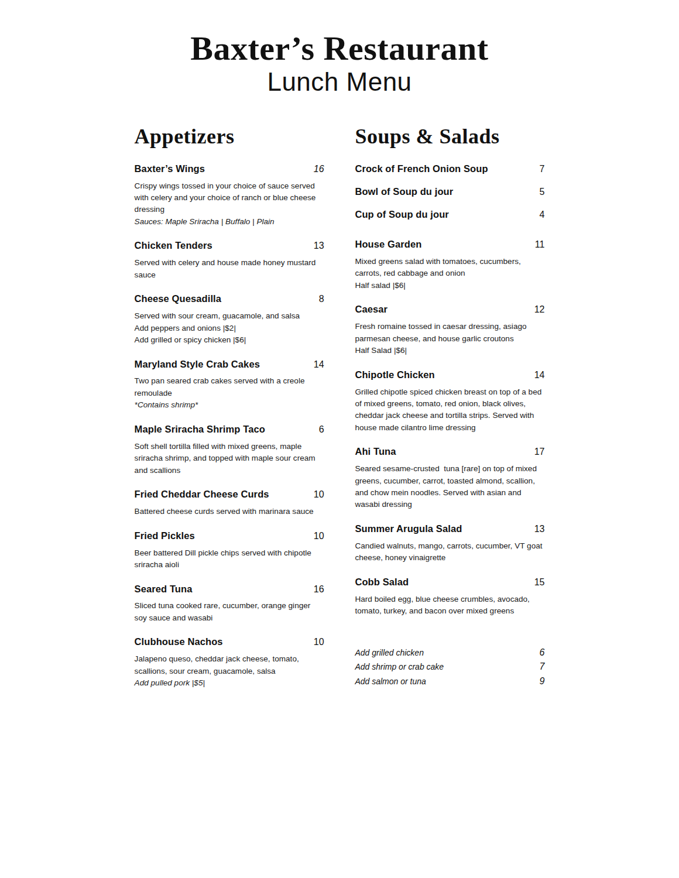Baxter’s Restaurant
Lunch Menu
Appetizers
Baxter’s Wings 16
Crispy wings tossed in your choice of sauce served with celery and your choice of ranch or blue cheese dressing
Sauces: Maple Sriracha | Buffalo | Plain
Chicken Tenders 13
Served with celery and house made honey mustard sauce
Cheese Quesadilla 8
Served with sour cream, guacamole, and salsa
Add peppers and onions |$2|
Add grilled or spicy chicken |$6|
Maryland Style Crab Cakes 14
Two pan seared crab cakes served with a creole remoulade
*Contains shrimp*
Maple Sriracha Shrimp Taco 6
Soft shell tortilla filled with mixed greens, maple sriracha shrimp, and topped with maple sour cream and scallions
Fried Cheddar Cheese Curds 10
Battered cheese curds served with marinara sauce
Fried Pickles 10
Beer battered Dill pickle chips served with chipotle sriracha aioli
Seared Tuna 16
Sliced tuna cooked rare, cucumber, orange ginger soy sauce and wasabi
Clubhouse Nachos 10
Jalapeno queso, cheddar jack cheese, tomato, scallions, sour cream, guacamole, salsa
Add pulled pork |$5|
Soups & Salads
Crock of French Onion Soup 7
Bowl of Soup du jour 5
Cup of Soup du jour 4
House Garden 11
Mixed greens salad with tomatoes, cucumbers, carrots, red cabbage and onion
Half salad |$6|
Caesar 12
Fresh romaine tossed in caesar dressing, asiago parmesan cheese, and house garlic croutons
Half Salad |$6|
Chipotle Chicken 14
Grilled chipotle spiced chicken breast on top of a bed of mixed greens, tomato, red onion, black olives, cheddar jack cheese and tortilla strips. Served with house made cilantro lime dressing
Ahi Tuna 17
Seared sesame-crusted tuna [rare] on top of mixed greens, cucumber, carrot, toasted almond, scallion, and chow mein noodles. Served with asian and wasabi dressing
Summer Arugula Salad 13
Candied walnuts, mango, carrots, cucumber, VT goat cheese, honey vinaigrette
Cobb Salad 15
Hard boiled egg, blue cheese crumbles, avocado, tomato, turkey, and bacon over mixed greens
Add grilled chicken 6
Add shrimp or crab cake 7
Add salmon or tuna 9